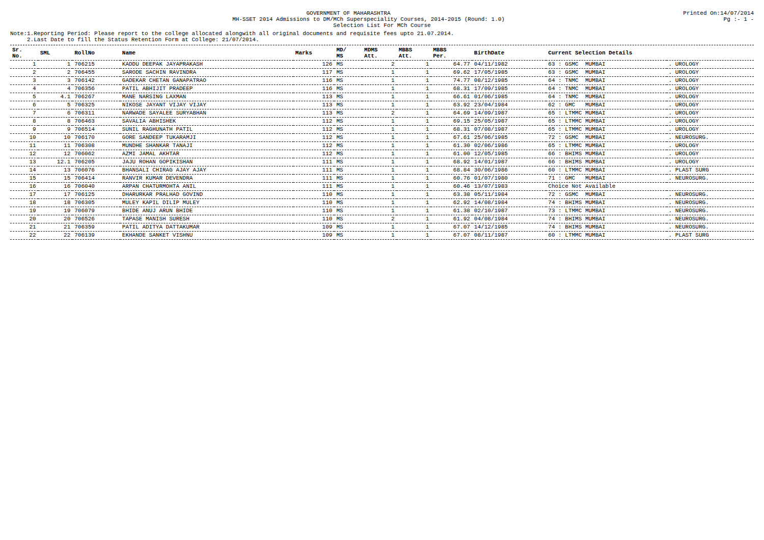GOVERNMENT OF MAHARASHTRA Printed On:14/07/2014
MH-SSET 2014 Admissions to DM/MCh Superspeciality Courses, 2014-2015 (Round: 1.0) Pg :- 1 -
Selection List For MCh Course
Note:1.Reporting Period: Please report to the college allocated alongwith all original documents and requisite fees upto 21.07.2014.
2.Last Date to fill the Status Retention Form at College: 21/07/2014.
| Sr. No. | SML | RollNo | Name | Marks | MD/ MS | MDMS Att. | MBBS Att. | MBBS Per. | BirthDate | Current Selection Details |
| --- | --- | --- | --- | --- | --- | --- | --- | --- | --- | --- |
| 1 | 1 | 706215 | KADDU DEEPAK JAYAPRAKASH | 126 | MS | 2 | 1 | 64.77 | 04/11/1982 | 63 : GSMC MUMBAI | . UROLOGY |
| 2 | 2 | 706455 | SARODE SACHIN RAVINDRA | 117 | MS | 1 | 1 | 69.62 | 17/05/1985 | 63 : GSMC MUMBAI | . UROLOGY |
| 3 | 3 | 706142 | GADEKAR CHETAN GANAPATRAO | 116 | MS | 1 | 1 | 74.77 | 08/12/1985 | 64 : TNMC MUMBAI | . UROLOGY |
| 4 | 4 | 706356 | PATIL ABHIJIT PRADEEP | 116 | MS | 1 | 1 | 68.31 | 17/09/1985 | 64 : TNMC MUMBAI | . UROLOGY |
| 5 | 4.1 | 706267 | MANE NARSING LAXMAN | 113 | MS | 1 | 1 | 66.61 | 01/06/1985 | 64 : TNMC MUMBAI | . UROLOGY |
| 6 | 5 | 706325 | NIKOSE JAYANT VIJAY VIJAY | 113 | MS | 1 | 1 | 63.92 | 23/04/1984 | 62 : GMC MUMBAI | . UROLOGY |
| 7 | 6 | 706311 | NARWADE SAYALEE SURYABHAN | 113 | MS | 2 | 1 | 64.69 | 14/09/1987 | 65 : LTMMC MUMBAI | . UROLOGY |
| 8 | 8 | 706463 | SAVALIA ABHISHEK | 112 | MS | 1 | 1 | 69.15 | 25/05/1987 | 65 : LTMMC MUMBAI | . UROLOGY |
| 9 | 9 | 706514 | SUNIL RAGHUNATH PATIL | 112 | MS | 1 | 1 | 68.31 | 07/08/1987 | 65 : LTMMC MUMBAI | . UROLOGY |
| 10 | 10 | 706170 | GORE SANDEEP TUKARAMJI | 112 | MS | 1 | 1 | 67.61 | 25/06/1985 | 72 : GSMC MUMBAI | . NEUROSURG. |
| 11 | 11 | 706308 | MUNDHE SHANKAR TANAJI | 112 | MS | 1 | 1 | 61.30 | 02/06/1986 | 65 : LTMMC MUMBAI | . UROLOGY |
| 12 | 12 | 706062 | AZMI JAMAL AKHTAR | 112 | MS | 1 | 1 | 61.00 | 12/05/1985 | 66 : BHIMS MUMBAI | . UROLOGY |
| 13 | 12.1 | 706205 | JAJU ROHAN GOPIKISHAN | 111 | MS | 1 | 1 | 68.92 | 14/01/1987 | 66 : BHIMS MUMBAI | . UROLOGY |
| 14 | 13 | 706076 | BHANSALI CHIRAG AJAY AJAY | 111 | MS | 1 | 1 | 68.84 | 30/06/1986 | 60 : LTMMC MUMBAI | . PLAST SURG |
| 15 | 15 | 706414 | RANVIR KUMAR DEVENDRA | 111 | MS | 1 | 1 | 60.76 | 01/07/1980 | 71 : GMC MUMBAI | . NEUROSURG. |
| 16 | 16 | 706040 | ARPAN CHATURMOHTA ANIL | 111 | MS | 1 | 1 | 60.46 | 13/07/1983 | Choice Not Available |
| 17 | 17 | 706125 | DHARURKAR PRALHAD GOVIND | 110 | MS | 1 | 1 | 63.38 | 05/11/1984 | 72 : GSMC MUMBAI | . NEUROSURG. |
| 18 | 18 | 706305 | MULEY KAPIL DILIP MULEY | 110 | MS | 1 | 1 | 62.92 | 14/08/1984 | 74 : BHIMS MUMBAI | . NEUROSURG. |
| 19 | 19 | 706079 | BHIDE ANUJ ARUN BHIDE | 110 | MS | 1 | 1 | 61.38 | 02/10/1987 | 73 : LTMMC MUMBAI | . NEUROSURG. |
| 20 | 20 | 706526 | TAPASE MANISH SURESH | 110 | MS | 2 | 1 | 61.92 | 04/08/1984 | 74 : BHIMS MUMBAI | . NEUROSURG. |
| 21 | 21 | 706359 | PATIL ADITYA DATTAKUMAR | 109 | MS | 1 | 1 | 67.07 | 14/12/1985 | 74 : BHIMS MUMBAI | . NEUROSURG. |
| 22 | 22 | 706139 | EKHANDE SANKET VISHNU | 109 | MS | 1 | 1 | 67.07 | 08/11/1987 | 60 : LTMMC MUMBAI | . PLAST SURG |